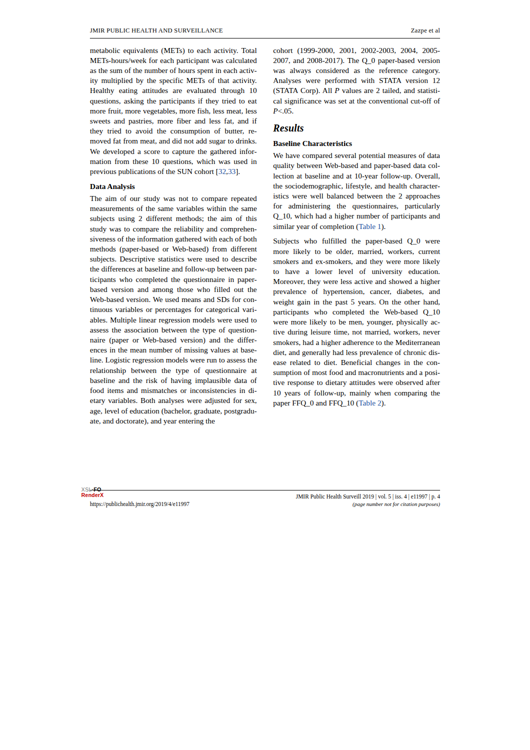JMIR PUBLIC HEALTH AND SURVEILLANCE Zazpe et al
metabolic equivalents (METs) to each activity. Total METs-hours/week for each participant was calculated as the sum of the number of hours spent in each activity multiplied by the specific METs of that activity. Healthy eating attitudes are evaluated through 10 questions, asking the participants if they tried to eat more fruit, more vegetables, more fish, less meat, less sweets and pastries, more fiber and less fat, and if they tried to avoid the consumption of butter, removed fat from meat, and did not add sugar to drinks. We developed a score to capture the gathered information from these 10 questions, which was used in previous publications of the SUN cohort [32,33].
Data Analysis
The aim of our study was not to compare repeated measurements of the same variables within the same subjects using 2 different methods; the aim of this study was to compare the reliability and comprehensiveness of the information gathered with each of both methods (paper-based or Web-based) from different subjects. Descriptive statistics were used to describe the differences at baseline and follow-up between participants who completed the questionnaire in paper-based version and among those who filled out the Web-based version. We used means and SDs for continuous variables or percentages for categorical variables. Multiple linear regression models were used to assess the association between the type of questionnaire (paper or Web-based version) and the differences in the mean number of missing values at baseline. Logistic regression models were run to assess the relationship between the type of questionnaire at baseline and the risk of having implausible data of food items and mismatches or inconsistencies in dietary variables. Both analyses were adjusted for sex, age, level of education (bachelor, graduate, postgraduate, and doctorate), and year entering the
cohort (1999-2000, 2001, 2002-2003, 2004, 2005-2007, and 2008-2017). The Q_0 paper-based version was always considered as the reference category. Analyses were performed with STATA version 12 (STATA Corp). All P values are 2 tailed, and statistical significance was set at the conventional cut-off of P<.05.
Results
Baseline Characteristics
We have compared several potential measures of data quality between Web-based and paper-based data collection at baseline and at 10-year follow-up. Overall, the sociodemographic, lifestyle, and health characteristics were well balanced between the 2 approaches for administering the questionnaires, particularly Q_10, which had a higher number of participants and similar year of completion (Table 1).
Subjects who fulfilled the paper-based Q_0 were more likely to be older, married, workers, current smokers and ex-smokers, and they were more likely to have a lower level of university education. Moreover, they were less active and showed a higher prevalence of hypertension, cancer, diabetes, and weight gain in the past 5 years. On the other hand, participants who completed the Web-based Q_10 were more likely to be men, younger, physically active during leisure time, not married, workers, never smokers, had a higher adherence to the Mediterranean diet, and generally had less prevalence of chronic disease related to diet. Beneficial changes in the consumption of most food and macronutrients and a positive response to dietary attitudes were observed after 10 years of follow-up, mainly when comparing the paper FFQ_0 and FFQ_10 (Table 2).
https://publichealth.jmir.org/2019/4/e11997
JMIR Public Health Surveill 2019 | vol. 5 | iss. 4 | e11997 | p. 4
(page number not for citation purposes)
XSL•FO
Render X